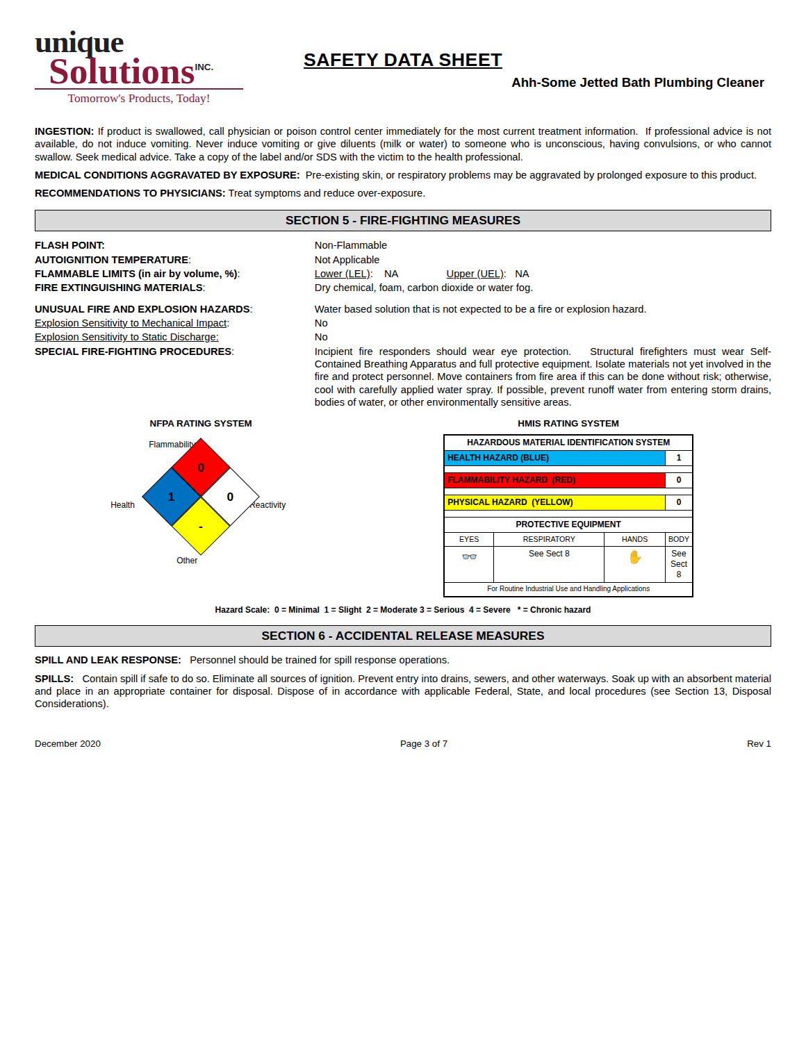unique
SolutionsINC.
Tomorrow's Products, Today!
SAFETY DATA SHEET
Ahh-Some Jetted Bath Plumbing Cleaner
INGESTION: If product is swallowed, call physician or poison control center immediately for the most current treatment information. If professional advice is not available, do not induce vomiting. Never induce vomiting or give diluents (milk or water) to someone who is unconscious, having convulsions, or who cannot swallow. Seek medical advice. Take a copy of the label and/or SDS with the victim to the health professional.
MEDICAL CONDITIONS AGGRAVATED BY EXPOSURE: Pre-existing skin, or respiratory problems may be aggravated by prolonged exposure to this product.
RECOMMENDATIONS TO PHYSICIANS: Treat symptoms and reduce over-exposure.
SECTION 5 - FIRE-FIGHTING MEASURES
| FLASH POINT: | Non-Flammable |
| AUTOIGNITION TEMPERATURE : | Not Applicable |
| FLAMMABLE LIMITS (in air by volume, %) : | Lower (LEL) : NA Upper (UEL) : NA |
| FIRE EXTINGUISHING MATERIALS : | Dry chemical, foam, carbon dioxide or water fog. |
| UNUSUAL FIRE AND EXPLOSION HAZARDS : | Water based solution that is not expected to be a fire or explosion hazard. |
| Explosion Sensitivity to Mechanical Impact : | No |
| Explosion Sensitivity to Static Discharge: | No |
| SPECIAL FIRE-FIGHTING PROCEDURES : | Incipient fire responders should wear eye protection. Structural firefighters must wear Self-Contained Breathing Apparatus and full protective equipment. Isolate materials not yet involved in the fire and protect personnel. Move containers from fire area if this can be done without risk; otherwise, cool with carefully applied water spray. If possible, prevent runoff water from entering storm drains, bodies of water, or other environmentally sensitive areas. |
| NFPA RATING SYSTEM Flammability Health Reactivity Other 0 0 1 - | HMIS RATING SYSTEM / HAZARDOUS MATERIAL IDENTIFICATION SYSTEM / / HEALTH HAZARD (BLUE) / 1 / / FLAMMABILITY HAZARD (RED) / 0 / / PHYSICAL HAZARD (YELLOW) / 0 / / PROTECTIVE EQUIPMENT / / EYES / RESPIRATORY / HANDS / BODY / / 👓 / See Sect 8 / ✋ / See Sect 8 / / For Routine Industrial Use and Handling Applications / |
Hazard Scale: 0 = Minimal 1 = Slight 2 = Moderate 3 = Serious 4 = Severe * = Chronic hazard
SECTION 6 - ACCIDENTAL RELEASE MEASURES
SPILL AND LEAK RESPONSE: Personnel should be trained for spill response operations.
SPILLS: Contain spill if safe to do so. Eliminate all sources of ignition. Prevent entry into drains, sewers, and other waterways. Soak up with an absorbent material and place in an appropriate container for disposal. Dispose of in accordance with applicable Federal, State, and local procedures (see Section 13, Disposal Considerations).
December 2020 Page 3 of 7 Rev 1